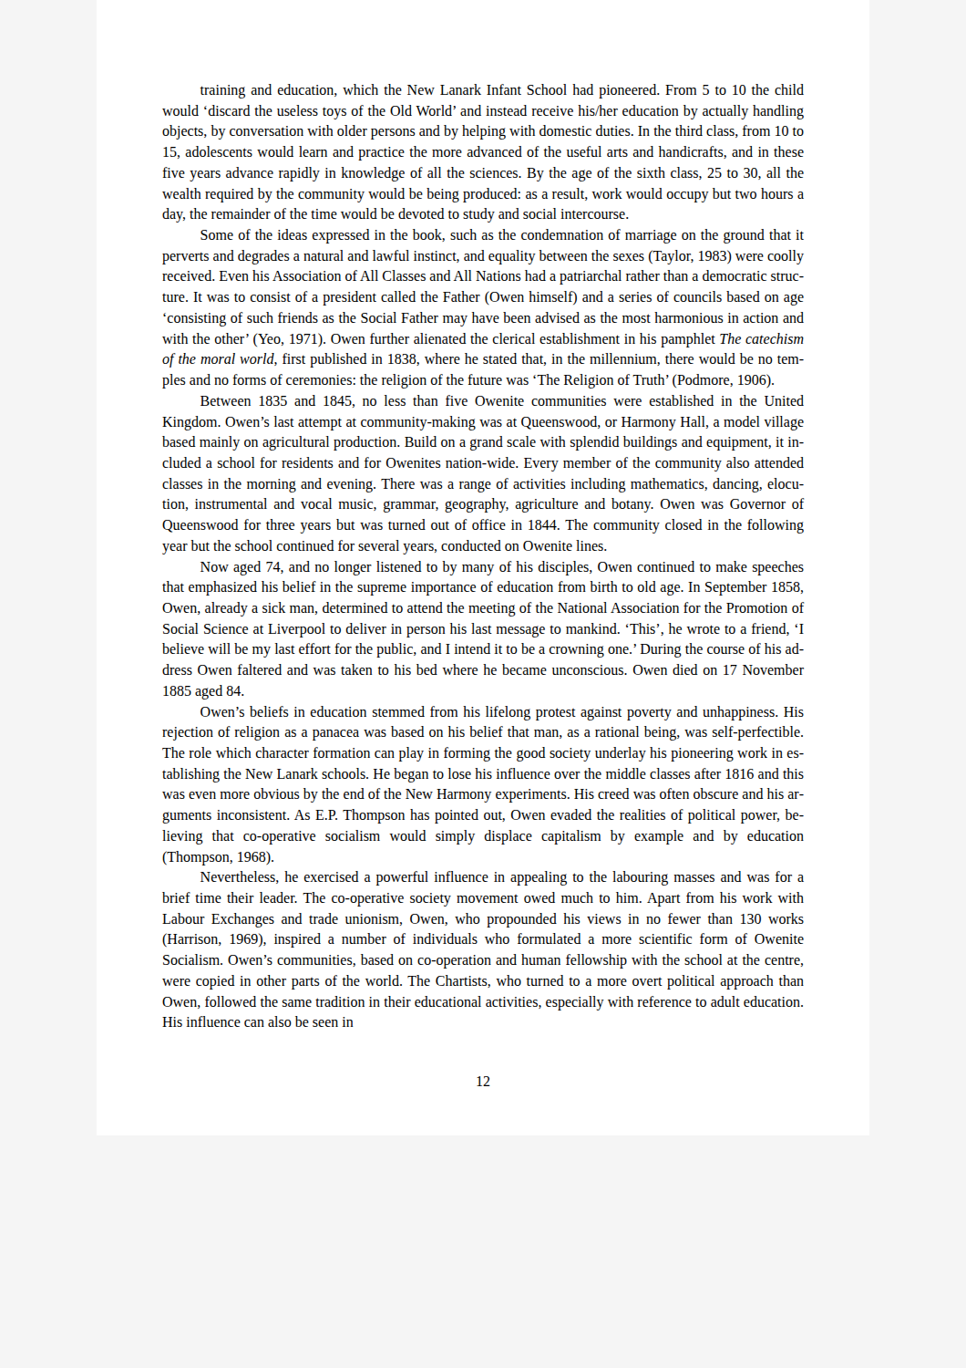training and education, which the New Lanark Infant School had pioneered. From 5 to 10 the child would ‘discard the useless toys of the Old World’ and instead receive his/her education by actually handling objects, by conversation with older persons and by helping with domestic duties. In the third class, from 10 to 15, adolescents would learn and practice the more advanced of the useful arts and handicrafts, and in these five years advance rapidly in knowledge of all the sciences. By the age of the sixth class, 25 to 30, all the wealth required by the community would be being produced: as a result, work would occupy but two hours a day, the remainder of the time would be devoted to study and social intercourse.
Some of the ideas expressed in the book, such as the condemnation of marriage on the ground that it perverts and degrades a natural and lawful instinct, and equality between the sexes (Taylor, 1983) were coolly received. Even his Association of All Classes and All Nations had a patriarchal rather than a democratic structure. It was to consist of a president called the Father (Owen himself) and a series of councils based on age ‘consisting of such friends as the Social Father may have been advised as the most harmonious in action and with the other’ (Yeo, 1971). Owen further alienated the clerical establishment in his pamphlet The catechism of the moral world, first published in 1838, where he stated that, in the millennium, there would be no temples and no forms of ceremonies: the religion of the future was ‘The Religion of Truth’ (Podmore, 1906).
Between 1835 and 1845, no less than five Owenite communities were established in the United Kingdom. Owen’s last attempt at community-making was at Queenswood, or Harmony Hall, a model village based mainly on agricultural production. Build on a grand scale with splendid buildings and equipment, it included a school for residents and for Owenites nation-wide. Every member of the community also attended classes in the morning and evening. There was a range of activities including mathematics, dancing, elocution, instrumental and vocal music, grammar, geography, agriculture and botany. Owen was Governor of Queenswood for three years but was turned out of office in 1844. The community closed in the following year but the school continued for several years, conducted on Owenite lines.
Now aged 74, and no longer listened to by many of his disciples, Owen continued to make speeches that emphasized his belief in the supreme importance of education from birth to old age. In September 1858, Owen, already a sick man, determined to attend the meeting of the National Association for the Promotion of Social Science at Liverpool to deliver in person his last message to mankind. ‘This’, he wrote to a friend, ‘I believe will be my last effort for the public, and I intend it to be a crowning one.’ During the course of his address Owen faltered and was taken to his bed where he became unconscious. Owen died on 17 November 1885 aged 84.
Owen’s beliefs in education stemmed from his lifelong protest against poverty and unhappiness. His rejection of religion as a panacea was based on his belief that man, as a rational being, was self-perfectible. The role which character formation can play in forming the good society underlay his pioneering work in establishing the New Lanark schools. He began to lose his influence over the middle classes after 1816 and this was even more obvious by the end of the New Harmony experiments. His creed was often obscure and his arguments inconsistent. As E.P. Thompson has pointed out, Owen evaded the realities of political power, believing that co-operative socialism would simply displace capitalism by example and by education (Thompson, 1968).
Nevertheless, he exercised a powerful influence in appealing to the labouring masses and was for a brief time their leader. The co-operative society movement owed much to him. Apart from his work with Labour Exchanges and trade unionism, Owen, who propounded his views in no fewer than 130 works (Harrison, 1969), inspired a number of individuals who formulated a more scientific form of Owenite Socialism. Owen’s communities, based on co-operation and human fellowship with the school at the centre, were copied in other parts of the world. The Chartists, who turned to a more overt political approach than Owen, followed the same tradition in their educational activities, especially with reference to adult education. His influence can also be seen in
12